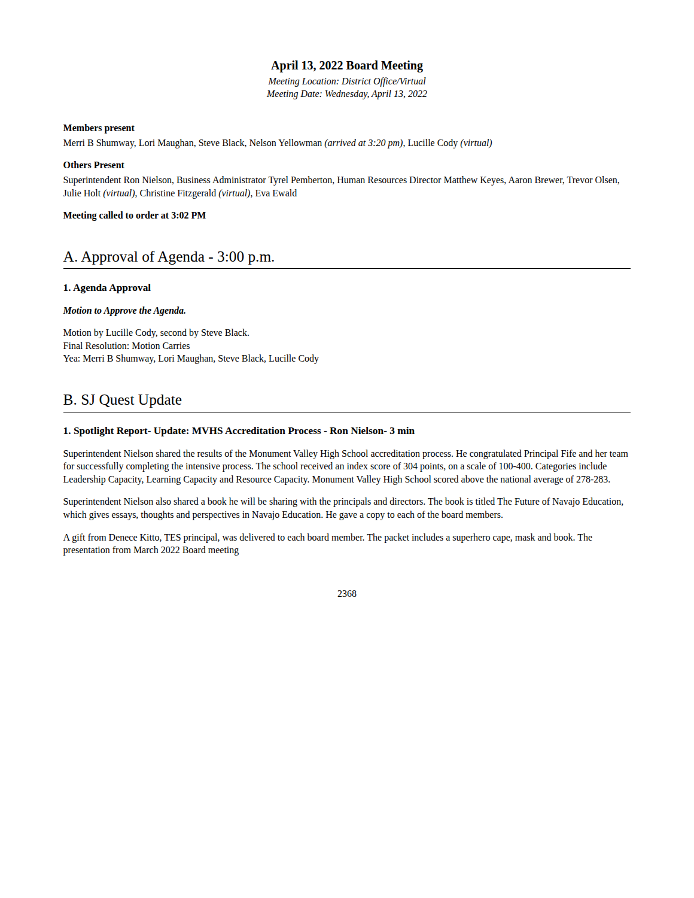April 13, 2022 Board Meeting
Meeting Location: District Office/Virtual
Meeting Date: Wednesday, April 13, 2022
Members present
Merri B Shumway, Lori Maughan, Steve Black, Nelson Yellowman (arrived at 3:20 pm), Lucille Cody (virtual)
Others Present
Superintendent Ron Nielson, Business Administrator Tyrel Pemberton, Human Resources Director Matthew Keyes, Aaron Brewer, Trevor Olsen, Julie Holt (virtual), Christine Fitzgerald (virtual), Eva Ewald
Meeting called to order at 3:02 PM
A. Approval of Agenda - 3:00 p.m.
1. Agenda Approval
Motion to Approve the Agenda.
Motion by Lucille Cody, second by Steve Black.
Final Resolution: Motion Carries
Yea: Merri B Shumway, Lori Maughan, Steve Black, Lucille Cody
B. SJ Quest Update
1. Spotlight Report- Update: MVHS Accreditation Process - Ron Nielson- 3 min
Superintendent Nielson shared the results of the Monument Valley High School accreditation process. He congratulated Principal Fife and her team for successfully completing the intensive process. The school received an index score of 304 points, on a scale of 100-400. Categories include Leadership Capacity, Learning Capacity and Resource Capacity. Monument Valley High School scored above the national average of 278-283.
Superintendent Nielson also shared a book he will be sharing with the principals and directors. The book is titled The Future of Navajo Education, which gives essays, thoughts and perspectives in Navajo Education. He gave a copy to each of the board members.
A gift from Denece Kitto, TES principal, was delivered to each board member. The packet includes a superhero cape, mask and book. The presentation from March 2022 Board meeting
2368